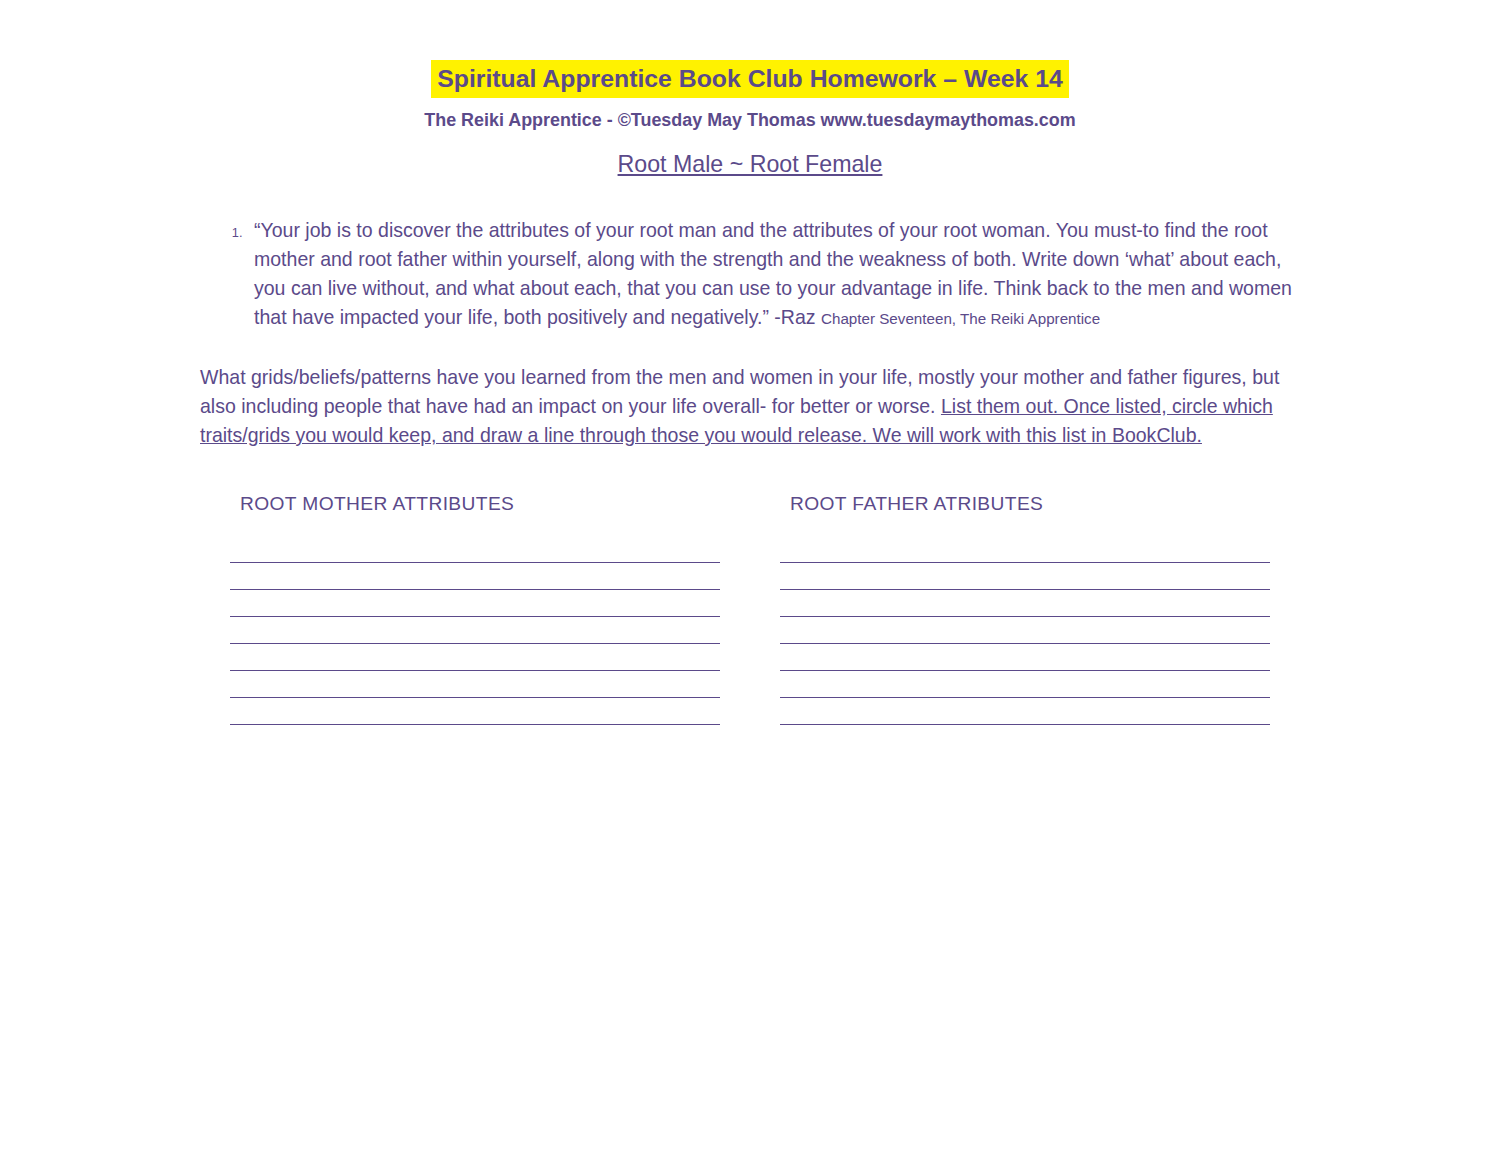Spiritual Apprentice Book Club Homework – Week 14
The Reiki Apprentice - ©Tuesday May Thomas www.tuesdaymaythomas.com
Root Male ~ Root Female
“Your job is to discover the attributes of your root man and the attributes of your root woman. You must-to find the root mother and root father within yourself, along with the strength and the weakness of both. Write down ‘what’ about each, you can live without, and what about each, that you can use to your advantage in life. Think back to the men and women that have impacted your life, both positively and negatively.” -Raz Chapter Seventeen, The Reiki Apprentice
What grids/beliefs/patterns have you learned from the men and women in your life, mostly your mother and father figures, but also including people that have had an impact on your life overall- for better or worse. List them out. Once listed, circle which traits/grids you would keep, and draw a line through those you would release. We will work with this list in BookClub.
ROOT MOTHER ATTRIBUTES
ROOT FATHER ATRIBUTES